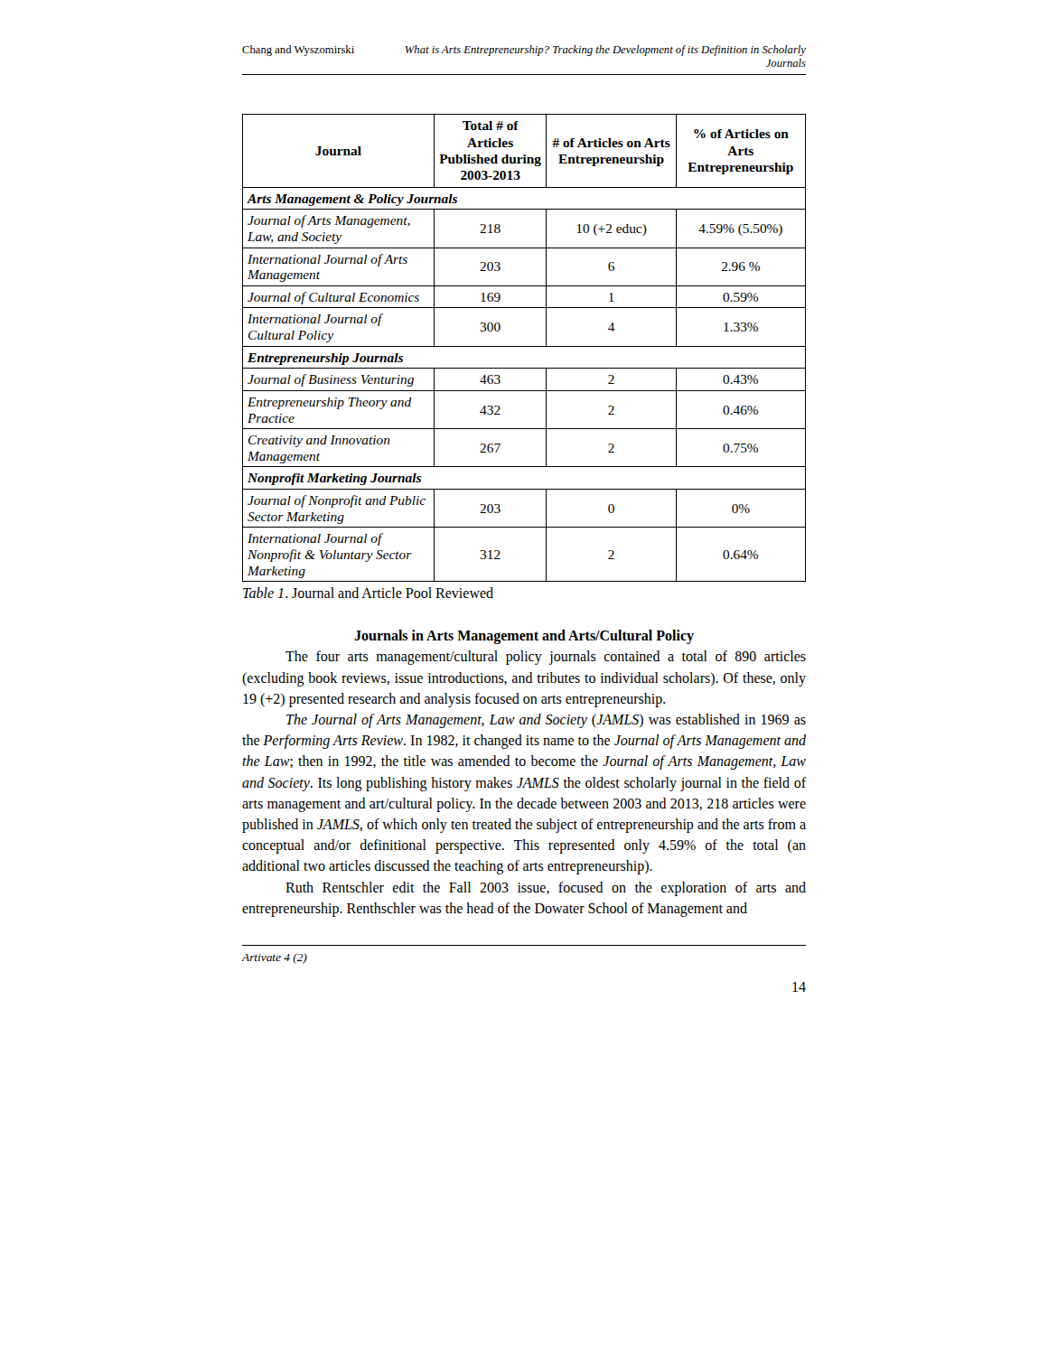Chang and Wyszomirski
What is Arts Entrepreneurship? Tracking the Development of its Definition in Scholarly Journals
| Journal | Total # of Articles Published during 2003-2013 | # of Articles on Arts Entrepreneurship | % of Articles on Arts Entrepreneurship |
| --- | --- | --- | --- |
| Arts Management & Policy Journals |
| Journal of Arts Management, Law, and Society | 218 | 10 (+2 educ) | 4.59% (5.50%) |
| International Journal of Arts Management | 203 | 6 | 2.96 % |
| Journal of Cultural Economics | 169 | 1 | 0.59% |
| International Journal of Cultural Policy | 300 | 4 | 1.33% |
| Entrepreneurship Journals |
| Journal of Business Venturing | 463 | 2 | 0.43% |
| Entrepreneurship Theory and Practice | 432 | 2 | 0.46% |
| Creativity and Innovation Management | 267 | 2 | 0.75% |
| Nonprofit Marketing Journals |
| Journal of Nonprofit and Public Sector Marketing | 203 | 0 | 0% |
| International Journal of Nonprofit & Voluntary Sector Marketing | 312 | 2 | 0.64% |
Table 1. Journal and Article Pool Reviewed
Journals in Arts Management and Arts/Cultural Policy
The four arts management/cultural policy journals contained a total of 890 articles (excluding book reviews, issue introductions, and tributes to individual scholars). Of these, only 19 (+2) presented research and analysis focused on arts entrepreneurship.
The Journal of Arts Management, Law and Society (JAMLS) was established in 1969 as the Performing Arts Review. In 1982, it changed its name to the Journal of Arts Management and the Law; then in 1992, the title was amended to become the Journal of Arts Management, Law and Society. Its long publishing history makes JAMLS the oldest scholarly journal in the field of arts management and art/cultural policy. In the decade between 2003 and 2013, 218 articles were published in JAMLS, of which only ten treated the subject of entrepreneurship and the arts from a conceptual and/or definitional perspective. This represented only 4.59% of the total (an additional two articles discussed the teaching of arts entrepreneurship).
Ruth Rentschler edit the Fall 2003 issue, focused on the exploration of arts and entrepreneurship. Renthschler was the head of the Dowater School of Management and
Artivate 4 (2)
14